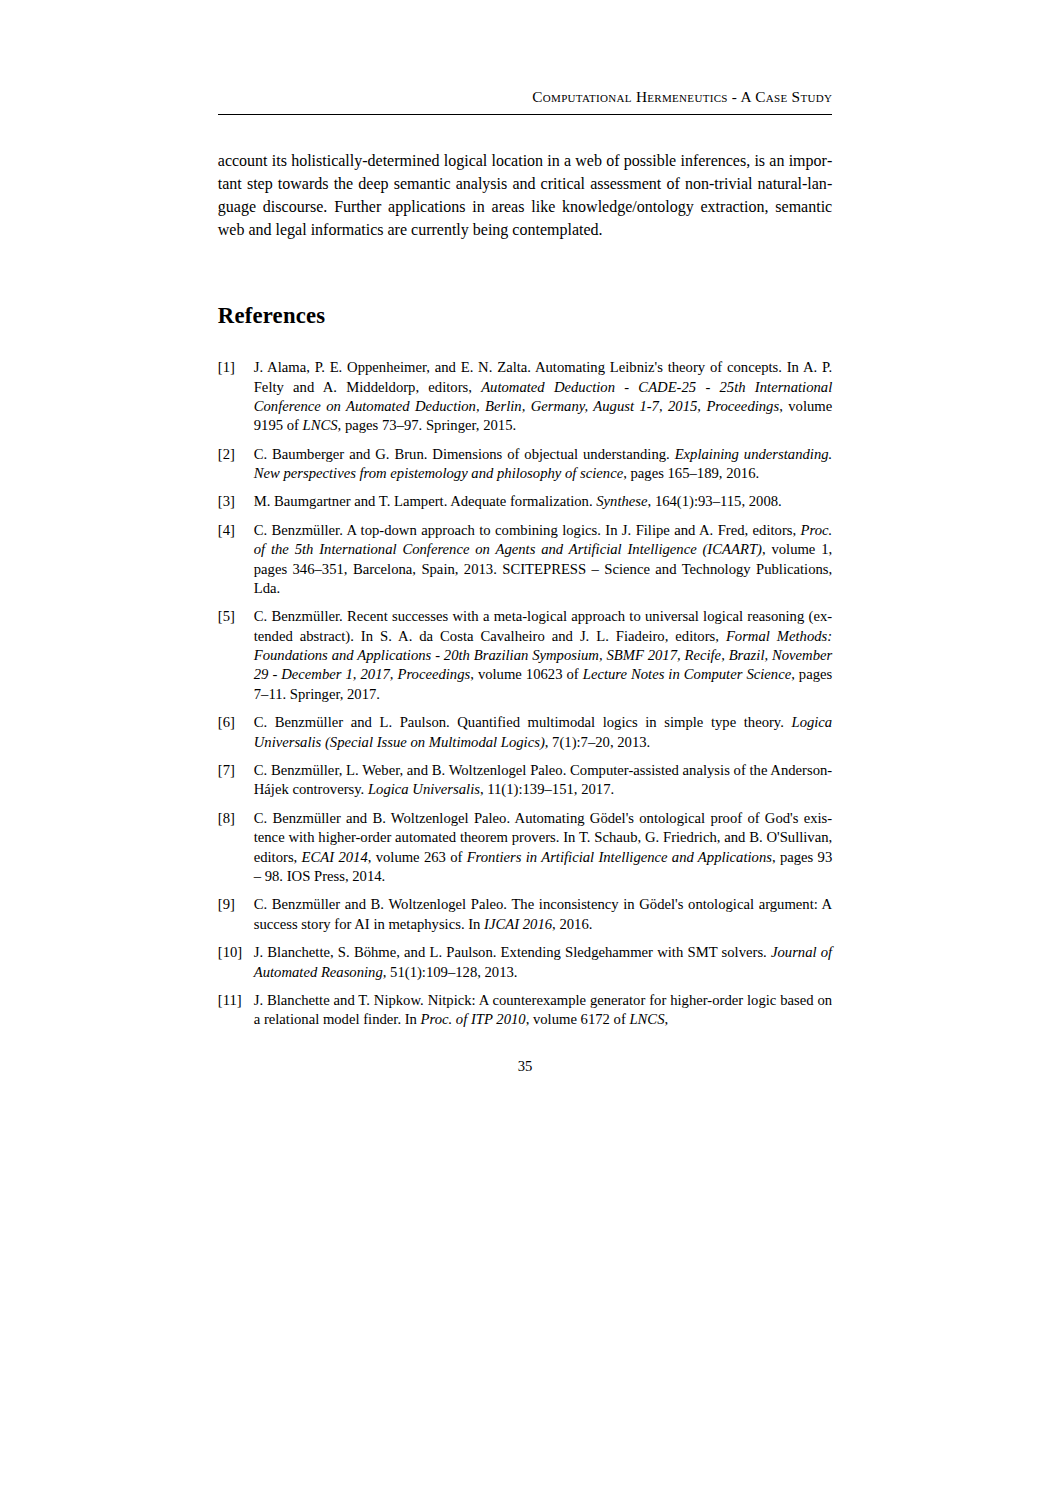Computational Hermeneutics - A Case Study
account its holistically-determined logical location in a web of possible inferences, is an important step towards the deep semantic analysis and critical assessment of non-trivial natural-language discourse. Further applications in areas like knowledge/ontology extraction, semantic web and legal informatics are currently being contemplated.
References
[1] J. Alama, P. E. Oppenheimer, and E. N. Zalta. Automating Leibniz's theory of concepts. In A. P. Felty and A. Middeldorp, editors, Automated Deduction - CADE-25 - 25th International Conference on Automated Deduction, Berlin, Germany, August 1-7, 2015, Proceedings, volume 9195 of LNCS, pages 73–97. Springer, 2015.
[2] C. Baumberger and G. Brun. Dimensions of objectual understanding. Explaining understanding. New perspectives from epistemology and philosophy of science, pages 165–189, 2016.
[3] M. Baumgartner and T. Lampert. Adequate formalization. Synthese, 164(1):93–115, 2008.
[4] C. Benzmüller. A top-down approach to combining logics. In J. Filipe and A. Fred, editors, Proc. of the 5th International Conference on Agents and Artificial Intelligence (ICAART), volume 1, pages 346–351, Barcelona, Spain, 2013. SCITEPRESS – Science and Technology Publications, Lda.
[5] C. Benzmüller. Recent successes with a meta-logical approach to universal logical reasoning (extended abstract). In S. A. da Costa Cavalheiro and J. L. Fiadeiro, editors, Formal Methods: Foundations and Applications - 20th Brazilian Symposium, SBMF 2017, Recife, Brazil, November 29 - December 1, 2017, Proceedings, volume 10623 of Lecture Notes in Computer Science, pages 7–11. Springer, 2017.
[6] C. Benzmüller and L. Paulson. Quantified multimodal logics in simple type theory. Logica Universalis (Special Issue on Multimodal Logics), 7(1):7–20, 2013.
[7] C. Benzmüller, L. Weber, and B. Woltzenlogel Paleo. Computer-assisted analysis of the Anderson-Hájek controversy. Logica Universalis, 11(1):139–151, 2017.
[8] C. Benzmüller and B. Woltzenlogel Paleo. Automating Gödel's ontological proof of God's existence with higher-order automated theorem provers. In T. Schaub, G. Friedrich, and B. O'Sullivan, editors, ECAI 2014, volume 263 of Frontiers in Artificial Intelligence and Applications, pages 93 – 98. IOS Press, 2014.
[9] C. Benzmüller and B. Woltzenlogel Paleo. The inconsistency in Gödel's ontological argument: A success story for AI in metaphysics. In IJCAI 2016, 2016.
[10] J. Blanchette, S. Böhme, and L. Paulson. Extending Sledgehammer with SMT solvers. Journal of Automated Reasoning, 51(1):109–128, 2013.
[11] J. Blanchette and T. Nipkow. Nitpick: A counterexample generator for higher-order logic based on a relational model finder. In Proc. of ITP 2010, volume 6172 of LNCS,
35